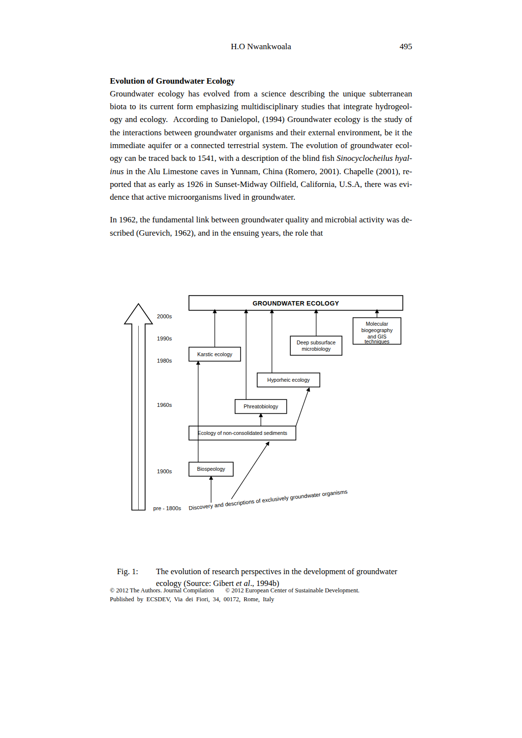H.O Nwankwoala 495
Evolution of Groundwater Ecology
Groundwater ecology has evolved from a science describing the unique subterranean biota to its current form emphasizing multidisciplinary studies that integrate hydrogeology and ecology. According to Danielopol, (1994) Groundwater ecology is the study of the interactions between groundwater organisms and their external environment, be it the immediate aquifer or a connected terrestrial system. The evolution of groundwater ecology can be traced back to 1541, with a description of the blind fish Sinocyclocheilus hyalinus in the Alu Limestone caves in Yunnam, China (Romero, 2001). Chapelle (2001), reported that as early as 1926 in Sunset-Midway Oilfield, California, U.S.A, there was evidence that active microorganisms lived in groundwater.
In 1962, the fundamental link between groundwater quality and microbial activity was described (Gurevich, 1962), and in the ensuing years, the role that
2000s 1990s 1980s 1960s 1900s pre - 1800s GROUNDWATER ECOLOGY Molecular biogeography and GIS techniques Deep subsurface microbiology Karstic ecology Hyporheic ecology Phreatobiology Ecology of non-consolidated sediments Biospeology Discovery and descriptions of exclusively groundwater organisms
Fig. 1: The evolution of research perspectives in the development of groundwater ecology (Source: Gibert et al., 1994b)
© 2012 The Authors. Journal Compilation © 2012 European Center of Sustainable Development. Published by ECSDEV, Via dei Fiori, 34, 00172, Rome, Italy